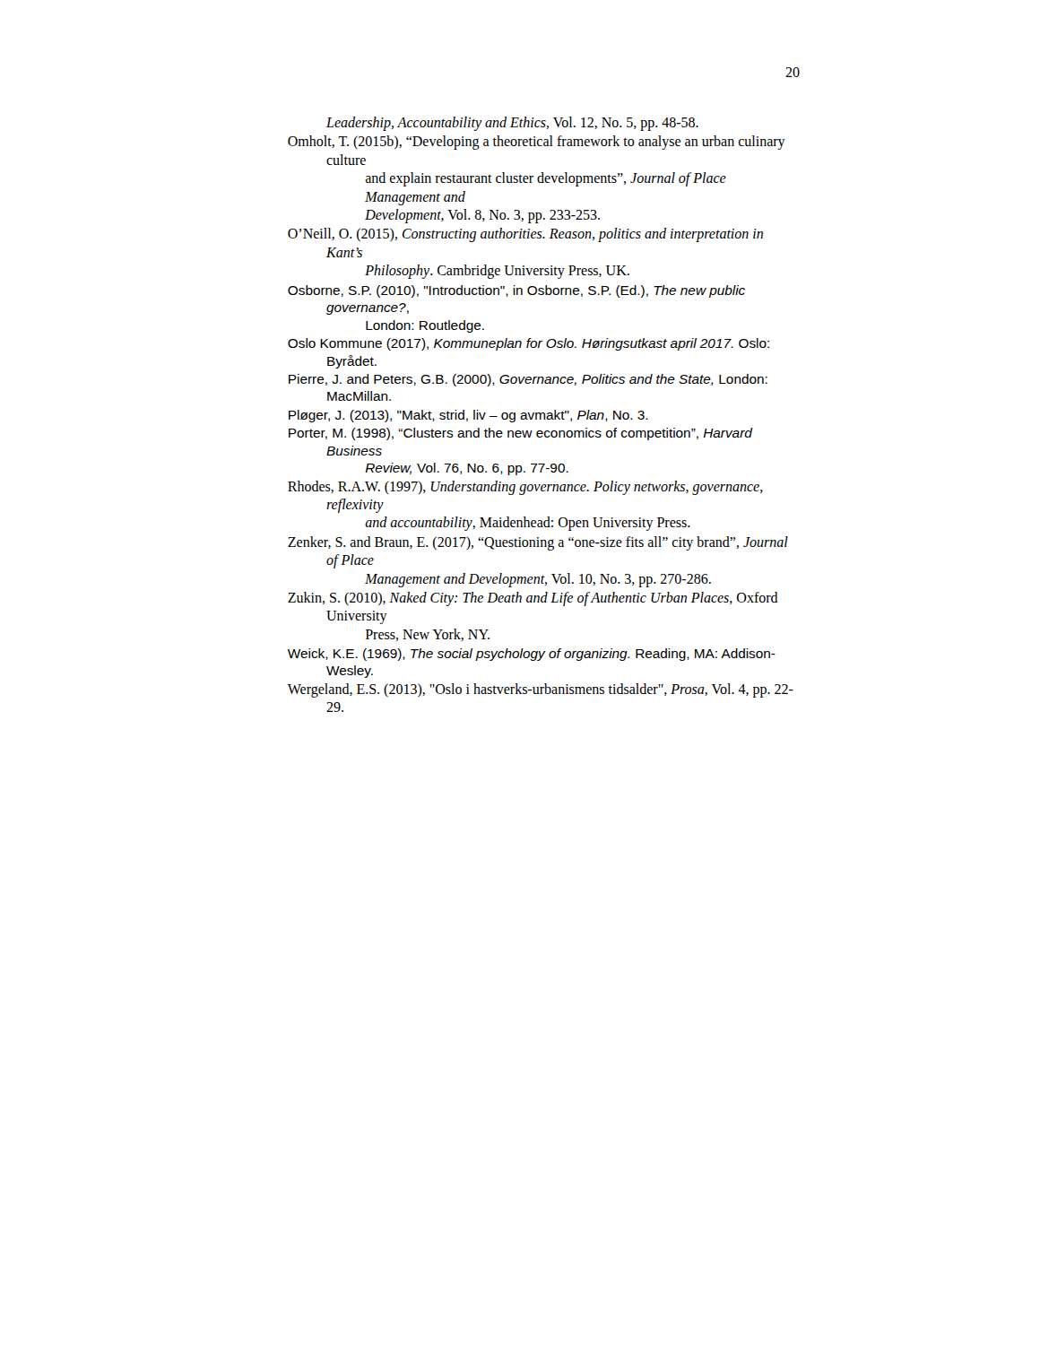20
Leadership, Accountability and Ethics, Vol. 12, No. 5, pp. 48-58.
Omholt, T. (2015b), “Developing a theoretical framework to analyse an urban culinary culture and explain restaurant cluster developments”, Journal of Place Management and Development, Vol. 8, No. 3, pp. 233-253.
O’Neill, O. (2015), Constructing authorities. Reason, politics and interpretation in Kant’s Philosophy. Cambridge University Press, UK.
Osborne, S.P. (2010), "Introduction", in Osborne, S.P. (Ed.), The new public governance?, London: Routledge.
Oslo Kommune (2017), Kommuneplan for Oslo. Høringsutkast april 2017. Oslo: Byrådet.
Pierre, J. and Peters, G.B. (2000), Governance, Politics and the State, London: MacMillan.
Pløger, J. (2013), "Makt, strid, liv – og avmakt", Plan, No. 3.
Porter, M. (1998), “Clusters and the new economics of competition”, Harvard Business Review, Vol. 76, No. 6, pp. 77-90.
Rhodes, R.A.W. (1997), Understanding governance. Policy networks, governance, reflexivity and accountability, Maidenhead: Open University Press.
Zenker, S. and Braun, E. (2017), “Questioning a “one-size fits all” city brand”, Journal of Place Management and Development, Vol. 10, No. 3, pp. 270-286.
Zukin, S. (2010), Naked City: The Death and Life of Authentic Urban Places, Oxford University Press, New York, NY.
Weick, K.E. (1969), The social psychology of organizing. Reading, MA: Addison-Wesley.
Wergeland, E.S. (2013), "Oslo i hastverks-urbanismens tidsalder", Prosa, Vol. 4, pp. 22-29.